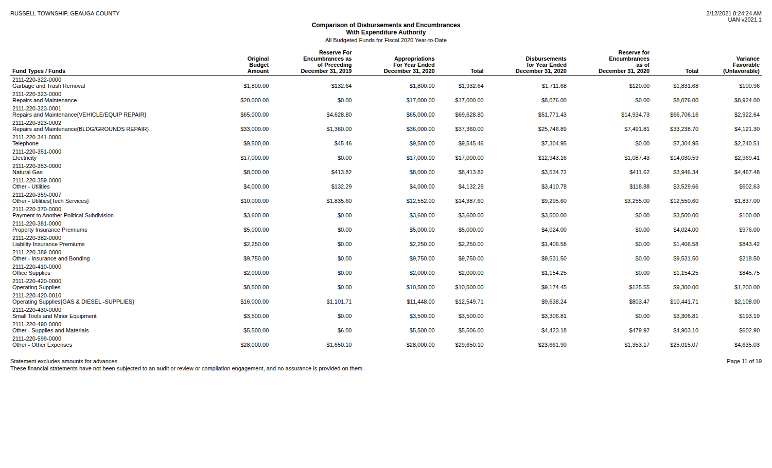RUSSELL TOWNSHIP, GEAUGA COUNTY
2/12/2021 8:24:24 AM
UAN v2021.1
Comparison of Disbursements and Encumbrances
With Expenditure Authority
All Budgeted Funds for Fiscal 2020 Year-to-Date
| Fund Types / Funds | Original Budget Amount | Reserve For Encumbrances as of Preceding December 31, 2019 | Appropriations For Year Ended December 31, 2020 | Total | Disbursements for Year Ended December 31, 2020 | Reserve for Encumbrances as of December 31, 2020 | Total | Variance Favorable (Unfavorable) |
| --- | --- | --- | --- | --- | --- | --- | --- | --- |
| 2111-220-322-0000 Garbage and Trash Removal | $1,800.00 | $132.64 | $1,800.00 | $1,932.64 | $1,711.68 | $120.00 | $1,831.68 | $100.96 |
| 2111-220-323-0000 Repairs and Maintenance | $20,000.00 | $0.00 | $17,000.00 | $17,000.00 | $8,076.00 | $0.00 | $8,076.00 | $8,924.00 |
| 2111-220-323-0001 Repairs and Maintenance{VEHICLE/EQUIP REPAIR} | $65,000.00 | $4,628.80 | $65,000.00 | $69,628.80 | $51,771.43 | $14,934.73 | $66,706.16 | $2,922.64 |
| 2111-220-323-0002 Repairs and Maintenance{BLDG/GROUNDS REPAIR} | $33,000.00 | $1,360.00 | $36,000.00 | $37,360.00 | $25,746.89 | $7,491.81 | $33,238.70 | $4,121.30 |
| 2111-220-341-0000 Telephone | $9,500.00 | $45.46 | $9,500.00 | $9,545.46 | $7,304.95 | $0.00 | $7,304.95 | $2,240.51 |
| 2111-220-351-0000 Electricity | $17,000.00 | $0.00 | $17,000.00 | $17,000.00 | $12,943.16 | $1,087.43 | $14,030.59 | $2,969.41 |
| 2111-220-353-0000 Natural Gas | $8,000.00 | $413.82 | $8,000.00 | $8,413.82 | $3,534.72 | $411.62 | $3,946.34 | $4,467.48 |
| 2111-220-359-0000 Other - Utilities | $4,000.00 | $132.29 | $4,000.00 | $4,132.29 | $3,410.78 | $118.88 | $3,529.66 | $602.63 |
| 2111-220-359-0007 Other - Utilities{Tech Services} | $10,000.00 | $1,835.60 | $12,552.00 | $14,387.60 | $9,295.60 | $3,255.00 | $12,550.60 | $1,837.00 |
| 2111-220-370-0000 Payment to Another Political Subdivision | $3,600.00 | $0.00 | $3,600.00 | $3,600.00 | $3,500.00 | $0.00 | $3,500.00 | $100.00 |
| 2111-220-381-0000 Property Insurance Premiums | $5,000.00 | $0.00 | $5,000.00 | $5,000.00 | $4,024.00 | $0.00 | $4,024.00 | $976.00 |
| 2111-220-382-0000 Liability Insurance Premiums | $2,250.00 | $0.00 | $2,250.00 | $2,250.00 | $1,406.58 | $0.00 | $1,406.58 | $843.42 |
| 2111-220-389-0000 Other - Insurance and Bonding | $9,750.00 | $0.00 | $9,750.00 | $9,750.00 | $9,531.50 | $0.00 | $9,531.50 | $218.50 |
| 2111-220-410-0000 Office Supplies | $2,000.00 | $0.00 | $2,000.00 | $2,000.00 | $1,154.25 | $0.00 | $1,154.25 | $845.75 |
| 2111-220-420-0000 Operating Supplies | $8,500.00 | $0.00 | $10,500.00 | $10,500.00 | $9,174.45 | $125.55 | $9,300.00 | $1,200.00 |
| 2111-220-420-0010 Operating Supplies{GAS & DIESEL -SUPPLIES} | $16,000.00 | $1,101.71 | $11,448.00 | $12,549.71 | $9,638.24 | $803.47 | $10,441.71 | $2,108.00 |
| 2111-220-430-0000 Small Tools and Minor Equipment | $3,500.00 | $0.00 | $3,500.00 | $3,500.00 | $3,306.81 | $0.00 | $3,306.81 | $193.19 |
| 2111-220-490-0000 Other - Supplies and Materials | $5,500.00 | $6.00 | $5,500.00 | $5,506.00 | $4,423.18 | $479.92 | $4,903.10 | $602.90 |
| 2111-220-599-0000 Other - Other Expenses | $28,000.00 | $1,650.10 | $28,000.00 | $29,650.10 | $23,661.90 | $1,353.17 | $25,015.07 | $4,635.03 |
Statement excludes amounts for advances.
These financial statements have not been subjected to an audit or review or compilation engagement, and no assurance is provided on them.
Page 11 of 19